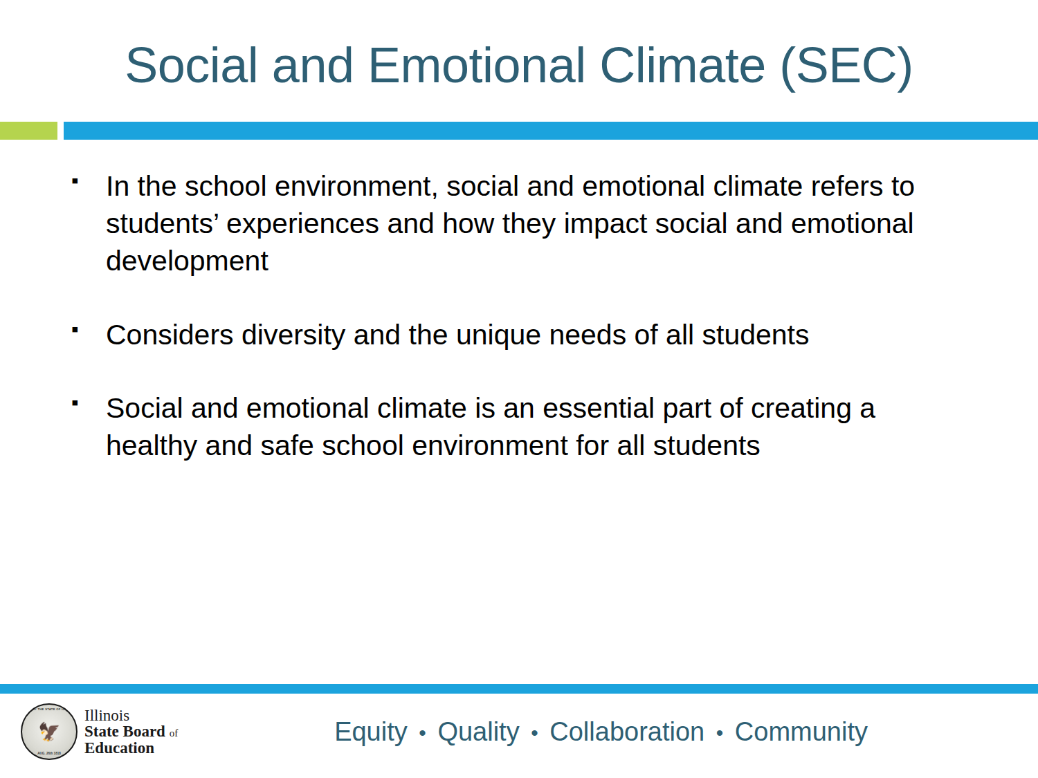Social and Emotional Climate (SEC)
In the school environment, social and emotional climate refers to students’ experiences and how they impact social and emotional development
Considers diversity and the unique needs of all students
Social and emotional climate is an essential part of creating a healthy and safe school environment for all students
🦅
Illinois
State Board of
Education
Equity • Quality • Collaboration • Community